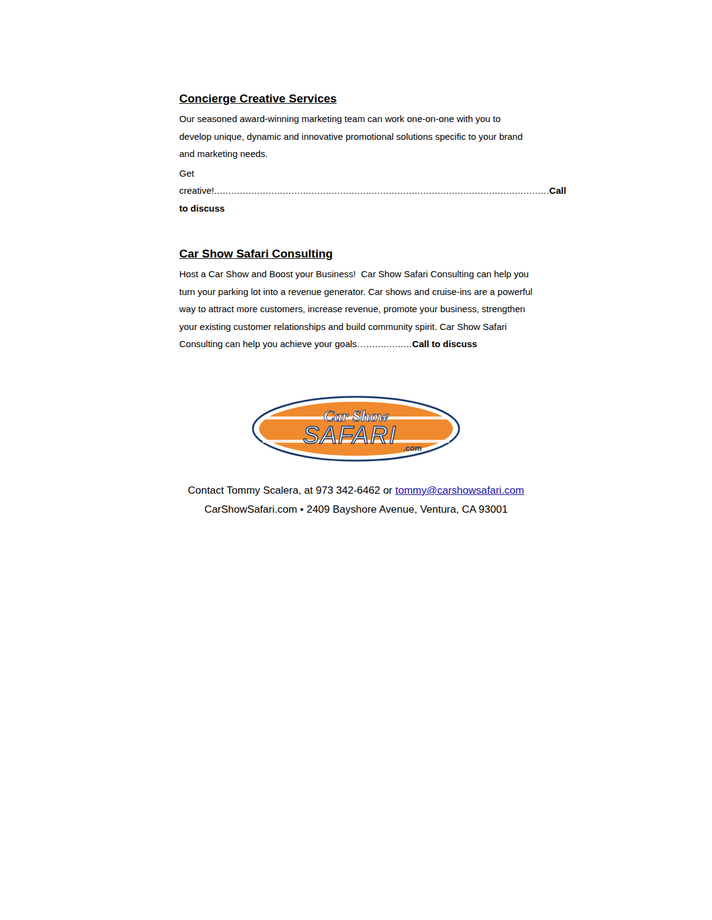Concierge Creative Services
Our seasoned award-winning marketing team can work one-on-one with you to develop unique, dynamic and innovative promotional solutions specific to your brand and marketing needs.
Get creative!..................................................................................................................... Call to discuss
Car Show Safari Consulting
Host a Car Show and Boost your Business! Car Show Safari Consulting can help you turn your parking lot into a revenue generator. Car shows and cruise-ins are a powerful way to attract more customers, increase revenue, promote your business, strengthen your existing customer relationships and build community spirit. Car Show Safari Consulting can help you achieve your goals…................ Call to discuss
Car Show SAFARI .com
Contact Tommy Scalera, at 973 342-6462 or tommy@carshowsafari.com
CarShowSafari.com • 2409 Bayshore Avenue, Ventura, CA 93001